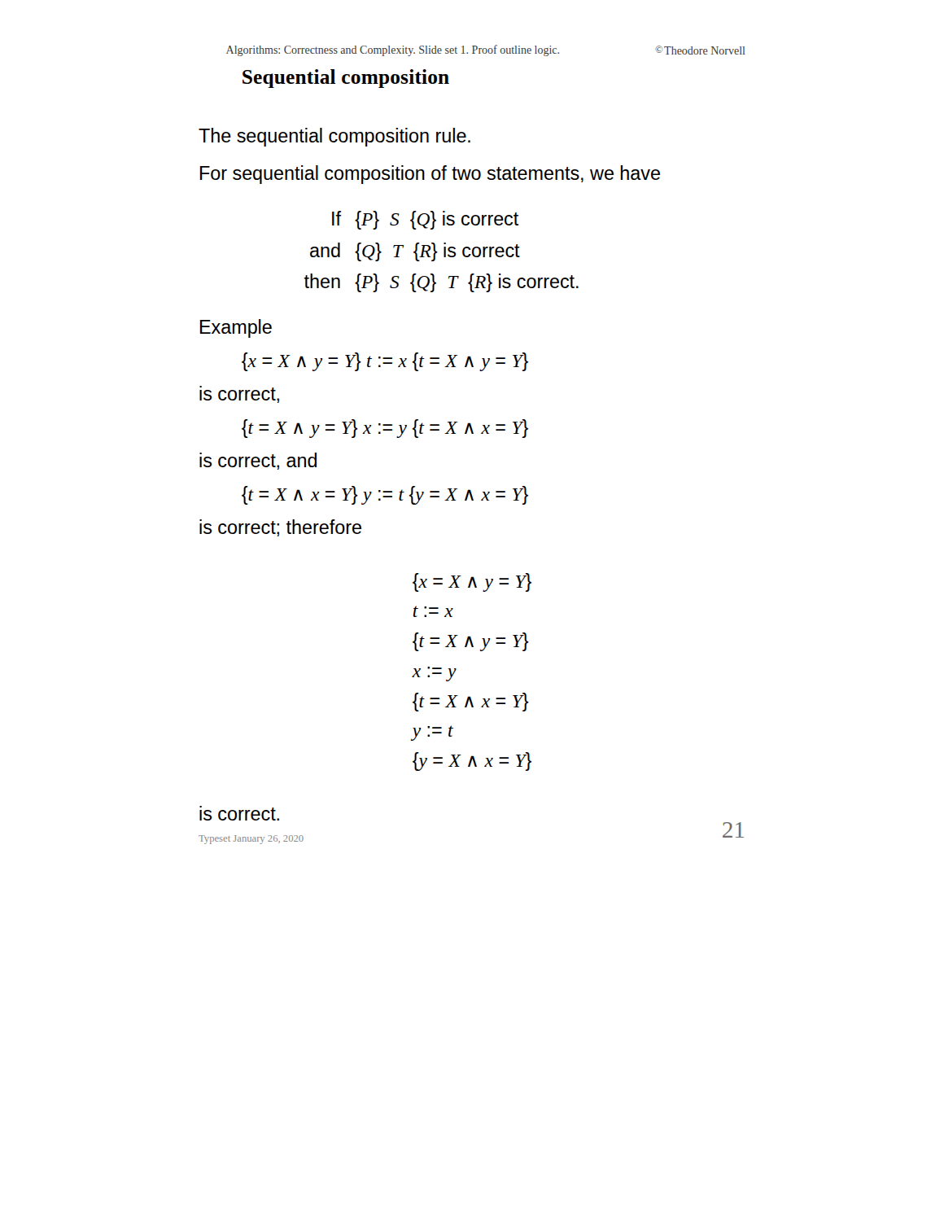Algorithms: Correctness and Complexity. Slide set 1. Proof outline logic. ©Theodore Norvell
Sequential composition
The sequential composition rule.
For sequential composition of two statements, we have
| If | { P } S { Q } is correct |
| and | { Q } T { R } is correct |
| then | { P } S { Q } T { R } is correct. |
Example
{x = X ∧ y = Y} t := x {t = X ∧ y = Y}
is correct,
{t = X ∧ y = Y} x := y {t = X ∧ x = Y}
is correct, and
{t = X ∧ x = Y} y := t {y = X ∧ x = Y}
is correct; therefore
{x = X ∧ y = Y}
t := x
{t = X ∧ y = Y}
x := y
{t = X ∧ x = Y}
y := t
{y = X ∧ x = Y}
is correct.
Typeset January 26, 2020 21